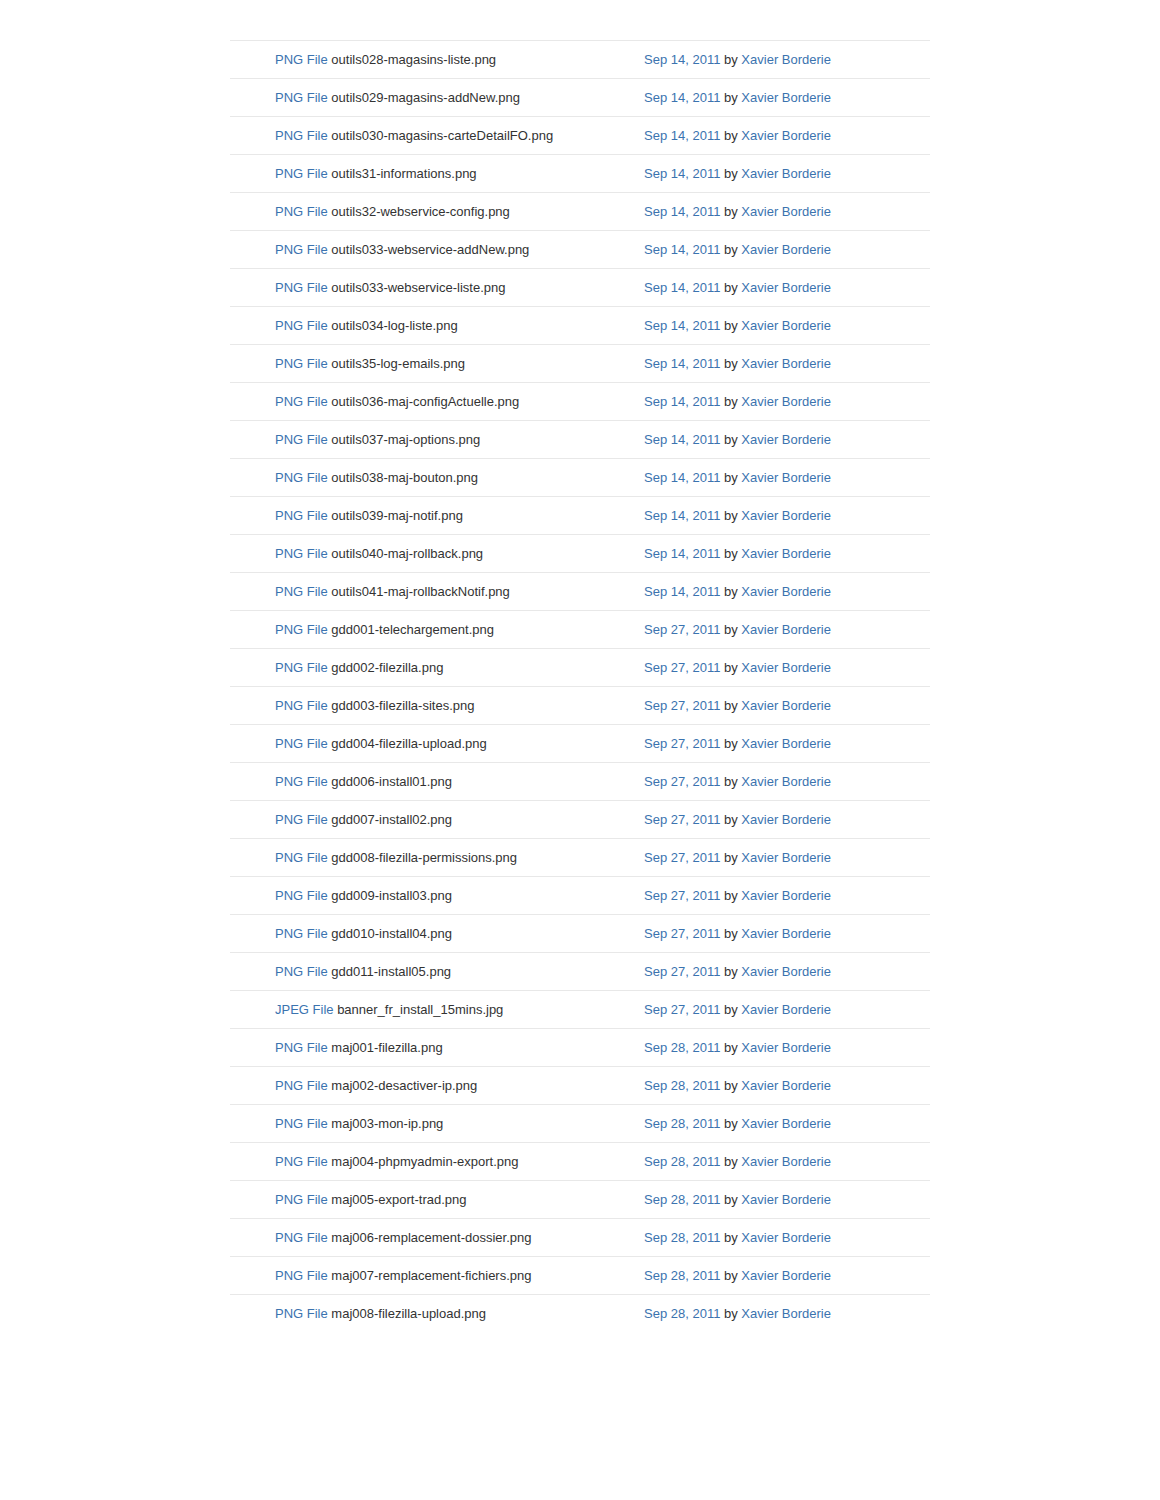| PNG File outils028-magasins-liste.png | Sep 14, 2011 by Xavier Borderie |
| PNG File outils029-magasins-addNew.png | Sep 14, 2011 by Xavier Borderie |
| PNG File outils030-magasins-carteDetailFO.png | Sep 14, 2011 by Xavier Borderie |
| PNG File outils31-informations.png | Sep 14, 2011 by Xavier Borderie |
| PNG File outils32-webservice-config.png | Sep 14, 2011 by Xavier Borderie |
| PNG File outils033-webservice-addNew.png | Sep 14, 2011 by Xavier Borderie |
| PNG File outils033-webservice-liste.png | Sep 14, 2011 by Xavier Borderie |
| PNG File outils034-log-liste.png | Sep 14, 2011 by Xavier Borderie |
| PNG File outils35-log-emails.png | Sep 14, 2011 by Xavier Borderie |
| PNG File outils036-maj-configActuelle.png | Sep 14, 2011 by Xavier Borderie |
| PNG File outils037-maj-options.png | Sep 14, 2011 by Xavier Borderie |
| PNG File outils038-maj-bouton.png | Sep 14, 2011 by Xavier Borderie |
| PNG File outils039-maj-notif.png | Sep 14, 2011 by Xavier Borderie |
| PNG File outils040-maj-rollback.png | Sep 14, 2011 by Xavier Borderie |
| PNG File outils041-maj-rollbackNotif.png | Sep 14, 2011 by Xavier Borderie |
| PNG File gdd001-telechargement.png | Sep 27, 2011 by Xavier Borderie |
| PNG File gdd002-filezilla.png | Sep 27, 2011 by Xavier Borderie |
| PNG File gdd003-filezilla-sites.png | Sep 27, 2011 by Xavier Borderie |
| PNG File gdd004-filezilla-upload.png | Sep 27, 2011 by Xavier Borderie |
| PNG File gdd006-install01.png | Sep 27, 2011 by Xavier Borderie |
| PNG File gdd007-install02.png | Sep 27, 2011 by Xavier Borderie |
| PNG File gdd008-filezilla-permissions.png | Sep 27, 2011 by Xavier Borderie |
| PNG File gdd009-install03.png | Sep 27, 2011 by Xavier Borderie |
| PNG File gdd010-install04.png | Sep 27, 2011 by Xavier Borderie |
| PNG File gdd011-install05.png | Sep 27, 2011 by Xavier Borderie |
| JPEG File banner_fr_install_15mins.jpg | Sep 27, 2011 by Xavier Borderie |
| PNG File maj001-filezilla.png | Sep 28, 2011 by Xavier Borderie |
| PNG File maj002-desactiver-ip.png | Sep 28, 2011 by Xavier Borderie |
| PNG File maj003-mon-ip.png | Sep 28, 2011 by Xavier Borderie |
| PNG File maj004-phpmyadmin-export.png | Sep 28, 2011 by Xavier Borderie |
| PNG File maj005-export-trad.png | Sep 28, 2011 by Xavier Borderie |
| PNG File maj006-remplacement-dossier.png | Sep 28, 2011 by Xavier Borderie |
| PNG File maj007-remplacement-fichiers.png | Sep 28, 2011 by Xavier Borderie |
| PNG File maj008-filezilla-upload.png | Sep 28, 2011 by Xavier Borderie |